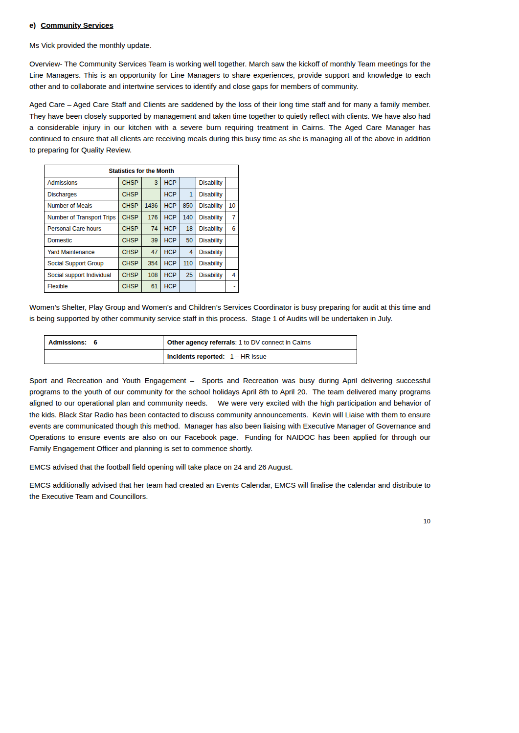e) Community Services
Ms Vick provided the monthly update.
Overview- The Community Services Team is working well together. March saw the kickoff of monthly Team meetings for the Line Managers. This is an opportunity for Line Managers to share experiences, provide support and knowledge to each other and to collaborate and intertwine services to identify and close gaps for members of community.
Aged Care – Aged Care Staff and Clients are saddened by the loss of their long time staff and for many a family member. They have been closely supported by management and taken time together to quietly reflect with clients. We have also had a considerable injury in our kitchen with a severe burn requiring treatment in Cairns. The Aged Care Manager has continued to ensure that all clients are receiving meals during this busy time as she is managing all of the above in addition to preparing for Quality Review.
Statistics for the Month
| Admissions | CHSP | 3 | HCP | | Disability | |
| Discharges | CHSP | | HCP | 1 | Disability | |
| Number of Meals | CHSP | 1436 | HCP | 850 | Disability | 10 |
| Number of Transport Trips | CHSP | 176 | HCP | 140 | Disability | 7 |
| Personal Care hours | CHSP | 74 | HCP | 18 | Disability | 6 |
| Domestic | CHSP | 39 | HCP | 50 | Disability | |
| Yard Maintenance | CHSP | 47 | HCP | 4 | Disability | |
| Social Support Group | CHSP | 354 | HCP | 110 | Disability | |
| Social support Individual | CHSP | 108 | HCP | 25 | Disability | 4 |
| Flexible | CHSP | 61 | HCP | | | - |
Women’s Shelter, Play Group and Women’s and Children’s Services Coordinator is busy preparing for audit at this time and is being supported by other community service staff in this process. Stage 1 of Audits will be undertaken in July.
| Admissions: 6 | Other agency referrals : 1 to DV connect in Cairns |
| | Incidents reported: 1 – HR issue |
Sport and Recreation and Youth Engagement – Sports and Recreation was busy during April delivering successful programs to the youth of our community for the school holidays April 8th to April 20. The team delivered many programs aligned to our operational plan and community needs. We were very excited with the high participation and behavior of the kids. Black Star Radio has been contacted to discuss community announcements. Kevin will Liaise with them to ensure events are communicated though this method. Manager has also been liaising with Executive Manager of Governance and Operations to ensure events are also on our Facebook page. Funding for NAIDOC has been applied for through our Family Engagement Officer and planning is set to commence shortly.
EMCS advised that the football field opening will take place on 24 and 26 August.
EMCS additionally advised that her team had created an Events Calendar, EMCS will finalise the calendar and distribute to the Executive Team and Councillors.
10